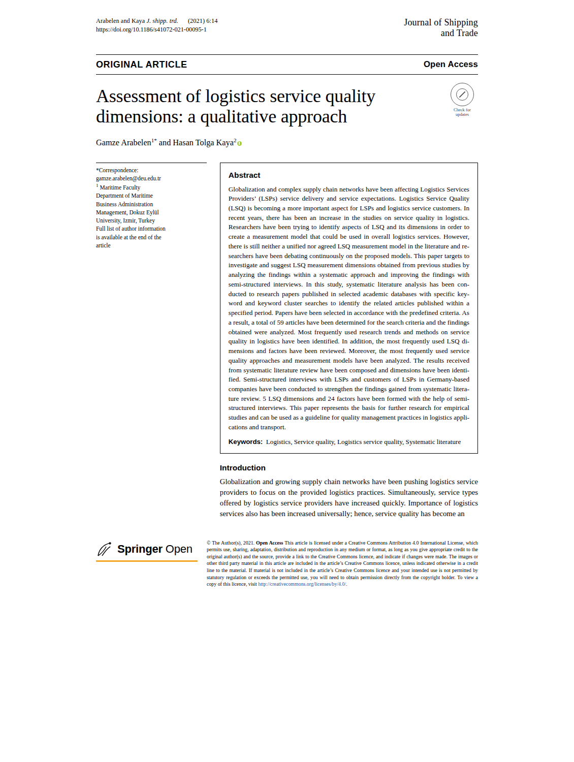Arabelen and Kaya J. shipp. trd. (2021) 6:14
https://doi.org/10.1186/s41072-021-00095-1
Journal of Shipping
and Trade
ORIGINAL ARTICLE
Open Access
Check for
updates
Assessment of logistics service quality dimensions: a qualitative approach
Gamze Arabelen1* and Hasan Tolga Kaya2
*Correspondence:
gamze.arabelen@deu.edu.tr
1 Maritime Faculty
Department of Maritime
Business Administration
Management, Dokuz Eylül
University, Izmir, Turkey
Full list of author information
is available at the end of the
article
Abstract
Globalization and complex supply chain networks have been affecting Logistics Services Providers’ (LSPs) service delivery and service expectations. Logistics Service Quality (LSQ) is becoming a more important aspect for LSPs and logistics service customers. In recent years, there has been an increase in the studies on service quality in logistics. Researchers have been trying to identify aspects of LSQ and its dimensions in order to create a measurement model that could be used in overall logistics services. However, there is still neither a unified nor agreed LSQ measurement model in the literature and researchers have been debating continuously on the proposed models. This paper targets to investigate and suggest LSQ measurement dimensions obtained from previous studies by analyzing the findings within a systematic approach and improving the findings with semi-structured interviews. In this study, systematic literature analysis has been conducted to research papers published in selected academic databases with specific keyword and keyword cluster searches to identify the related articles published within a specified period. Papers have been selected in accordance with the predefined criteria. As a result, a total of 59 articles have been determined for the search criteria and the findings obtained were analyzed. Most frequently used research trends and methods on service quality in logistics have been identified. In addition, the most frequently used LSQ dimensions and factors have been reviewed. Moreover, the most frequently used service quality approaches and measurement models have been analyzed. The results received from systematic literature review have been composed and dimensions have been identified. Semi-structured interviews with LSPs and customers of LSPs in Germany-based companies have been conducted to strengthen the findings gained from systematic literature review. 5 LSQ dimensions and 24 factors have been formed with the help of semi-structured interviews. This paper represents the basis for further research for empirical studies and can be used as a guideline for quality management practices in logistics applications and transport.
Keywords: Logistics, Service quality, Logistics service quality, Systematic literature
Introduction
Globalization and growing supply chain networks have been pushing logistics service providers to focus on the provided logistics practices. Simultaneously, service types offered by logistics service providers have increased quickly. Importance of logistics services also has been increased universally; hence, service quality has become an
Springer Open
© The Author(s), 2021. Open Access This article is licensed under a Creative Commons Attribution 4.0 International License, which permits use, sharing, adaptation, distribution and reproduction in any medium or format, as long as you give appropriate credit to the original author(s) and the source, provide a link to the Creative Commons licence, and indicate if changes were made. The images or other third party material in this article are included in the article’s Creative Commons licence, unless indicated otherwise in a credit line to the material. If material is not included in the article’s Creative Commons licence and your intended use is not permitted by statutory regulation or exceeds the permitted use, you will need to obtain permission directly from the copyright holder. To view a copy of this licence, visit http://creativecommons.org/licenses/by/4.0/.